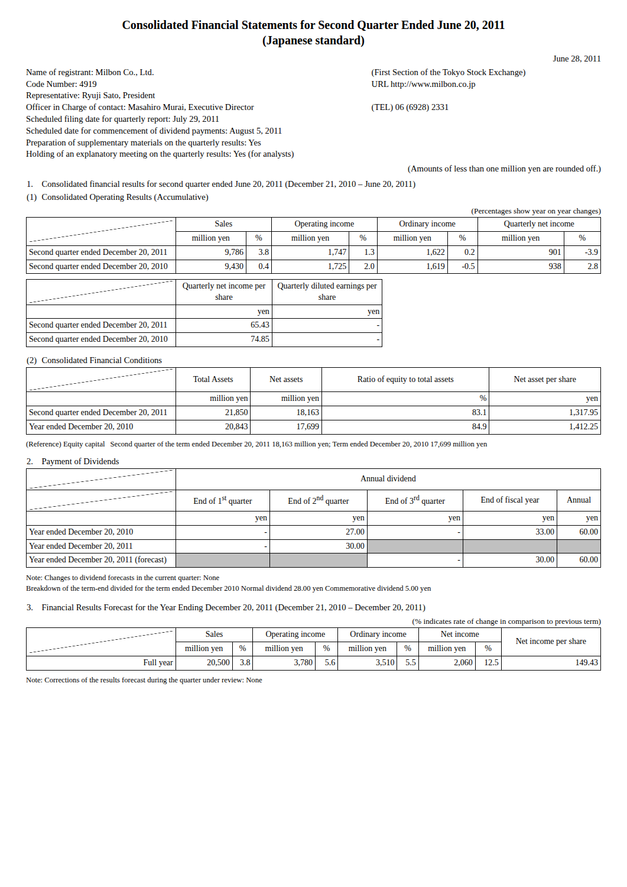Consolidated Financial Statements for Second Quarter Ended June 20, 2011
(Japanese standard)
June 28, 2011
| Name of registrant: Milbon Co., Ltd. | (First Section of the Tokyo Stock Exchange) |
| Code Number: 4919 | URL http://www.milbon.co.jp |
| Representative: Ryuji Sato, President | |
| Officer in Charge of contact: Masahiro Murai, Executive Director | (TEL) 06 (6928) 2331 |
| Scheduled filing date for quarterly report: July 29, 2011 |
| Scheduled date for commencement of dividend payments: August 5, 2011 |
| Preparation of supplementary materials on the quarterly results: Yes |
| Holding of an explanatory meeting on the quarterly results: Yes (for analysts) |
(Amounts of less than one million yen are rounded off.)
| 1. | Consolidated financial results for second quarter ended June 20, 2011 (December 21, 2010 – June 20, 2011) |
| (1) | Consolidated Operating Results (Accumulative) |
(Percentages show year on year changes)
| | Sales | Operating income | Ordinary income | Quarterly net income |
| --- | --- | --- | --- | --- |
| million yen | % | million yen | % | million yen | % | million yen | % |
| Second quarter ended December 20, 2011 | 9,786 | 3.8 | 1,747 | 1.3 | 1,622 | 0.2 | 901 | -3.9 |
| Second quarter ended December 20, 2010 | 9,430 | 0.4 | 1,725 | 2.0 | 1,619 | -0.5 | 938 | 2.8 |
| | Quarterly net income per share | Quarterly diluted earnings per share |
| --- | --- | --- |
| | yen | yen |
| Second quarter ended December 20, 2011 | 65.43 | - |
| Second quarter ended December 20, 2010 | 74.85 | - |
| (2) | Consolidated Financial Conditions |
| | Total Assets | Net assets | Ratio of equity to total assets | Net asset per share |
| --- | --- | --- | --- | --- |
| | million yen | million yen | % | yen |
| Second quarter ended December 20, 2011 | 21,850 | 18,163 | 83.1 | 1,317.95 |
| Year ended December 20, 2010 | 20,843 | 17,699 | 84.9 | 1,412.25 |
(Reference) Equity capital Second quarter of the term ended December 20, 2011 18,163 million yen; Term ended December 20, 2010 17,699 million yen
| 2. | Payment of Dividends |
| | Annual dividend |
| --- | --- |
| | End of 1 st quarter | End of 2 nd quarter | End of 3 rd quarter | End of fiscal year | Annual |
| | yen | yen | yen | yen | yen |
| Year ended December 20, 2010 | - | 27.00 | - | 33.00 | 60.00 |
| Year ended December 20, 2011 | - | 30.00 | | | |
| Year ended December 20, 2011 (forecast) | | | - | 30.00 | 60.00 |
Note: Changes to dividend forecasts in the current quarter: None
Breakdown of the term-end divided for the term ended December 2010 Normal dividend 28.00 yen Commemorative dividend 5.00 yen
| 3. | Financial Results Forecast for the Year Ending December 20, 2011 (December 21, 2010 – December 20, 2011) |
(% indicates rate of change in comparison to previous term)
| | Sales | Operating income | Ordinary income | Net income | Net income per share |
| --- | --- | --- | --- | --- | --- |
| million yen | % | million yen | % | million yen | % | million yen | % |
| Full year | 20,500 | 3.8 | 3,780 | 5.6 | 3,510 | 5.5 | 2,060 | 12.5 | 149.43 |
Note: Corrections of the results forecast during the quarter under review: None